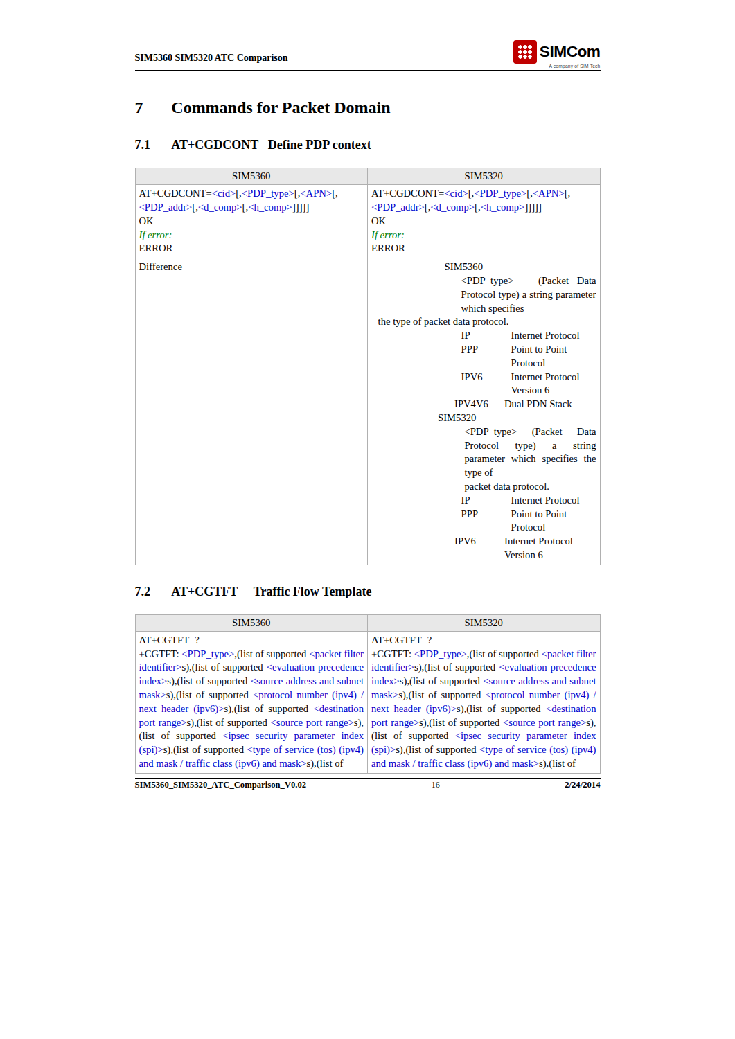SIM5360 SIM5320 ATC Comparison
SIM Com
A company of SIM Tech
7 Commands for Packet Domain
7.1 AT+CGDCONT Define PDP context
| SIM5360 | SIM5320 |
| --- | --- |
| AT+CGDCONT= <cid> [, <PDP_type> [, <APN> [, <PDP_addr> [, <d_comp> [, <h_comp> ]]]]] OK If error: ERROR | AT+CGDCONT= <cid> [, <PDP_type> [, <APN> [, <PDP_addr> [, <d_comp> [, <h_comp> ]]]]] OK If error: ERROR |
| Difference | SIM5360 <PDP_type> (Packet Data Protocol type) a string parameter which specifies the type of packet data protocol. IP Internet Protocol PPP Point to Point Protocol IPV6 Internet Protocol Version 6 IPV4V6 Dual PDN Stack SIM5320 <PDP_type> (Packet Data Protocol type) a string parameter which specifies the type of packet data protocol. IP Internet Protocol PPP Point to Point Protocol IPV6 Internet Protocol Version 6 |
7.2 AT+CGTFT Traffic Flow Template
| SIM5360 | SIM5320 |
| --- | --- |
| AT+CGTFT=? +CGTFT: <PDP_type> ,(list of supported <packet filter identifier> s),(list of supported <evaluation precedence index> s),(list of supported <source address and subnet mask> s),(list of supported <protocol number (ipv4) / next header (ipv6)> s),(list of supported <destination port range> s),(list of supported <source port range> s),(list of supported <ipsec security parameter index (spi)> s),(list of supported <type of service (tos) (ipv4) and mask / traffic class (ipv6) and mask> s),(list of | AT+CGTFT=? +CGTFT: <PDP_type> ,(list of supported <packet filter identifier> s),(list of supported <evaluation precedence index> s),(list of supported <source address and subnet mask> s),(list of supported <protocol number (ipv4) / next header (ipv6)> s),(list of supported <destination port range> s),(list of supported <source port range> s),(list of supported <ipsec security parameter index (spi)> s),(list of supported <type of service (tos) (ipv4) and mask / traffic class (ipv6) and mask> s),(list of |
SIM5360_SIM5320_ATC_Comparison_V0.02 16 2/24/2014